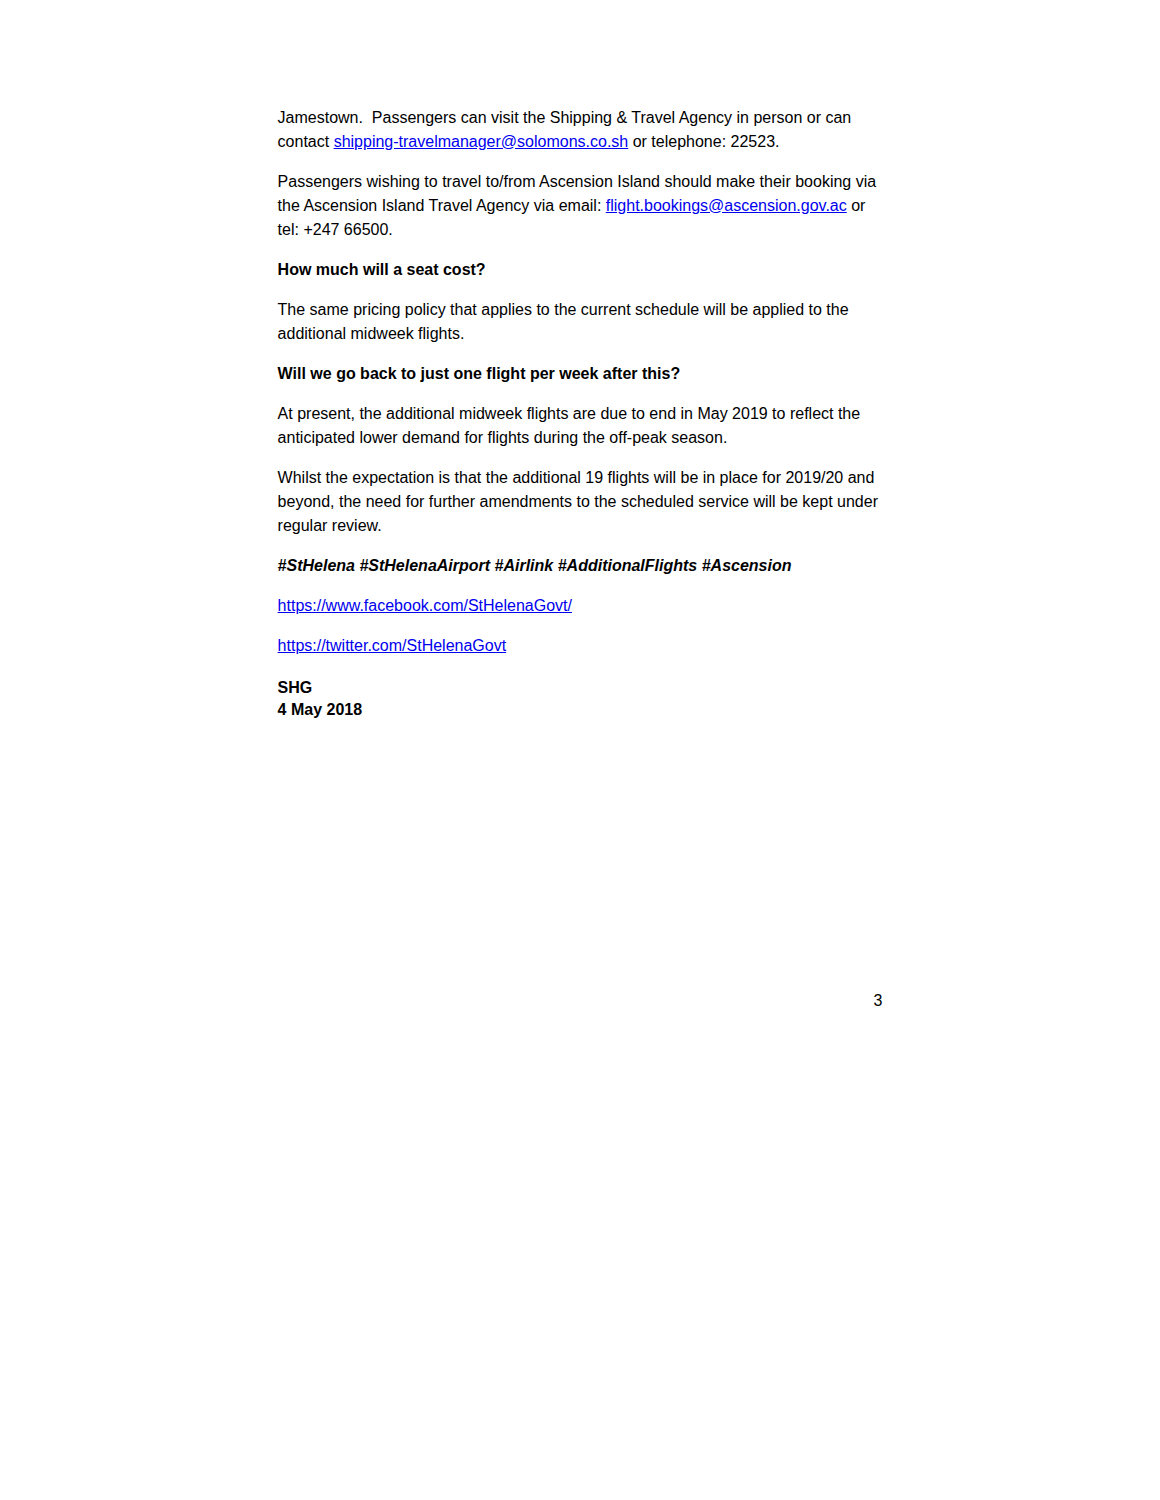Jamestown. Passengers can visit the Shipping & Travel Agency in person or can contact shipping-travelmanager@solomons.co.sh or telephone: 22523.
Passengers wishing to travel to/from Ascension Island should make their booking via the Ascension Island Travel Agency via email: flight.bookings@ascension.gov.ac or tel: +247 66500.
How much will a seat cost?
The same pricing policy that applies to the current schedule will be applied to the additional midweek flights.
Will we go back to just one flight per week after this?
At present, the additional midweek flights are due to end in May 2019 to reflect the anticipated lower demand for flights during the off-peak season.
Whilst the expectation is that the additional 19 flights will be in place for 2019/20 and beyond, the need for further amendments to the scheduled service will be kept under regular review.
#StHelena #StHelenaAirport #Airlink #AdditionalFlights #Ascension
https://www.facebook.com/StHelenaGovt/
https://twitter.com/StHelenaGovt
SHG
4 May 2018
3